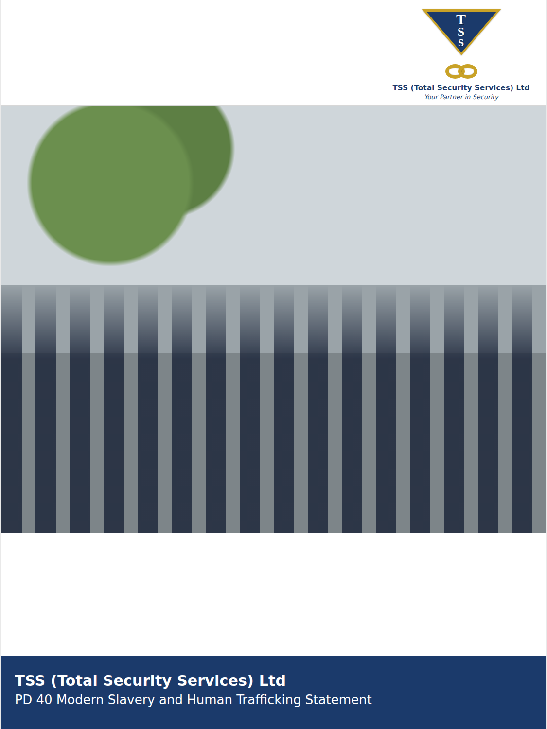T S S
TSS (Total Security Services) Ltd
Your Partner in Security
Group photograph of TSS security officers in suits and ties wearing identification lanyards, standing outdoors in front of a large tree and classical stone buildings.
TSS (Total Security Services) Ltd
PD 40 Modern Slavery and Human Trafficking Statement